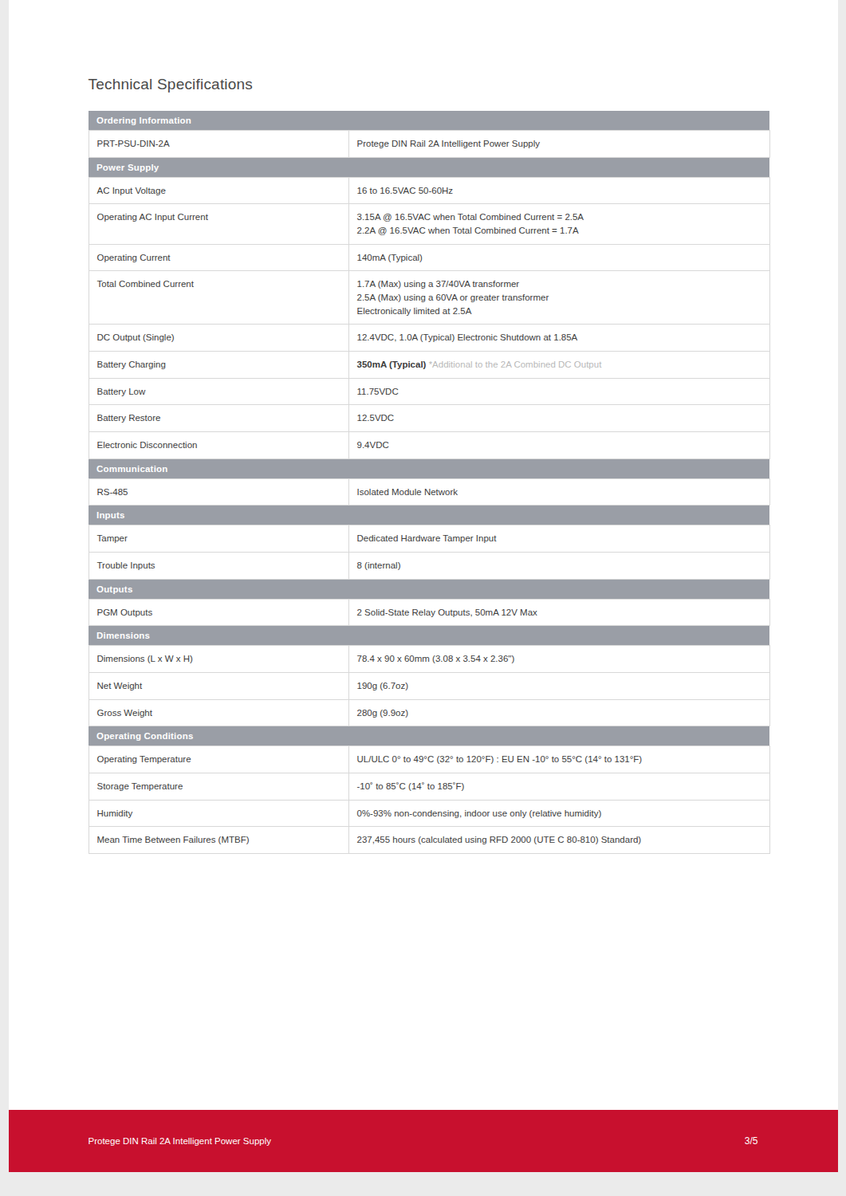Technical Specifications
| Ordering Information |
| --- |
| PRT-PSU-DIN-2A | Protege DIN Rail 2A Intelligent Power Supply |
| Power Supply |
| AC Input Voltage | 16 to 16.5VAC 50-60Hz |
| Operating AC Input Current | 3.15A @ 16.5VAC when Total Combined Current = 2.5A 2.2A @ 16.5VAC when Total Combined Current = 1.7A |
| Operating Current | 140mA (Typical) |
| Total Combined Current | 1.7A (Max) using a 37/40VA transformer 2.5A (Max) using a 60VA or greater transformer Electronically limited at 2.5A |
| DC Output (Single) | 12.4VDC, 1.0A (Typical) Electronic Shutdown at 1.85A |
| Battery Charging | 350mA (Typical) *Additional to the 2A Combined DC Output |
| Battery Low | 11.75VDC |
| Battery Restore | 12.5VDC |
| Electronic Disconnection | 9.4VDC |
| Communication |
| RS-485 | Isolated Module Network |
| Inputs |
| Tamper | Dedicated Hardware Tamper Input |
| Trouble Inputs | 8 (internal) |
| Outputs |
| PGM Outputs | 2 Solid-State Relay Outputs, 50mA 12V Max |
| Dimensions |
| Dimensions (L x W x H) | 78.4 x 90 x 60mm (3.08 x 3.54 x 2.36") |
| Net Weight | 190g (6.7oz) |
| Gross Weight | 280g (9.9oz) |
| Operating Conditions |
| Operating Temperature | UL/ULC 0° to 49°C (32° to 120°F) : EU EN -10° to 55°C (14° to 131°F) |
| Storage Temperature | -10˚ to 85˚C (14˚ to 185˚F) |
| Humidity | 0%-93% non-condensing, indoor use only (relative humidity) |
| Mean Time Between Failures (MTBF) | 237,455 hours (calculated using RFD 2000 (UTE C 80-810) Standard) |
Protege DIN Rail 2A Intelligent Power Supply 3/5